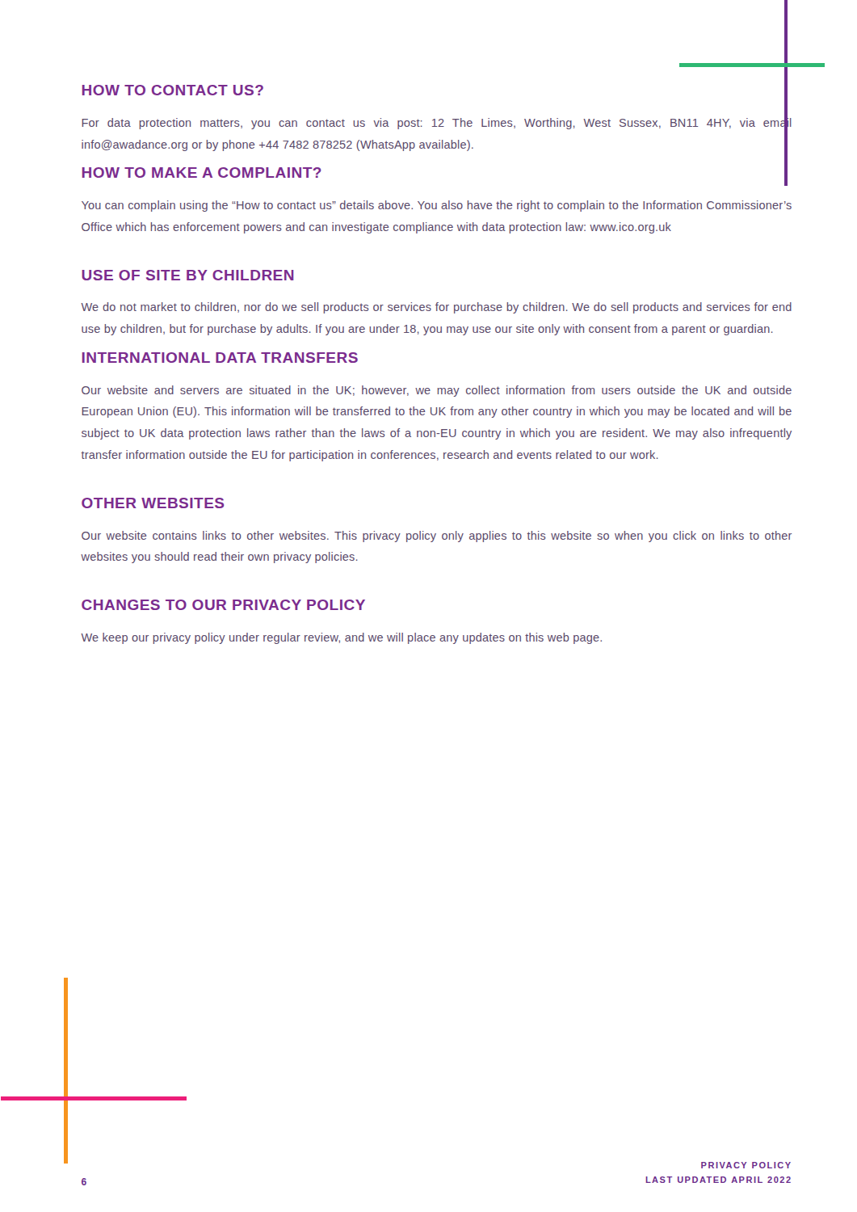HOW TO CONTACT US?
For data protection matters, you can contact us via post: 12 The Limes, Worthing, West Sussex, BN11 4HY, via email info@awadance.org or by phone +44 7482 878252 (WhatsApp available).
HOW TO MAKE A COMPLAINT?
You can complain using the “How to contact us” details above. You also have the right to complain to the Information Commissioner’s Office which has enforcement powers and can investigate compliance with data protection law: www.ico.org.uk
USE OF SITE BY CHILDREN
We do not market to children, nor do we sell products or services for purchase by children. We do sell products and services for end use by children, but for purchase by adults. If you are under 18, you may use our site only with consent from a parent or guardian.
INTERNATIONAL DATA TRANSFERS
Our website and servers are situated in the UK; however, we may collect information from users outside the UK and outside European Union (EU). This information will be transferred to the UK from any other country in which you may be located and will be subject to UK data protection laws rather than the laws of a non-EU country in which you are resident. We may also infrequently transfer information outside the EU for participation in conferences, research and events related to our work.
OTHER WEBSITES
Our website contains links to other websites. This privacy policy only applies to this website so when you click on links to other websites you should read their own privacy policies.
CHANGES TO OUR PRIVACY POLICY
We keep our privacy policy under regular review, and we will place any updates on this web page.
6
PRIVACY POLICY
LAST UPDATED APRIL 2022